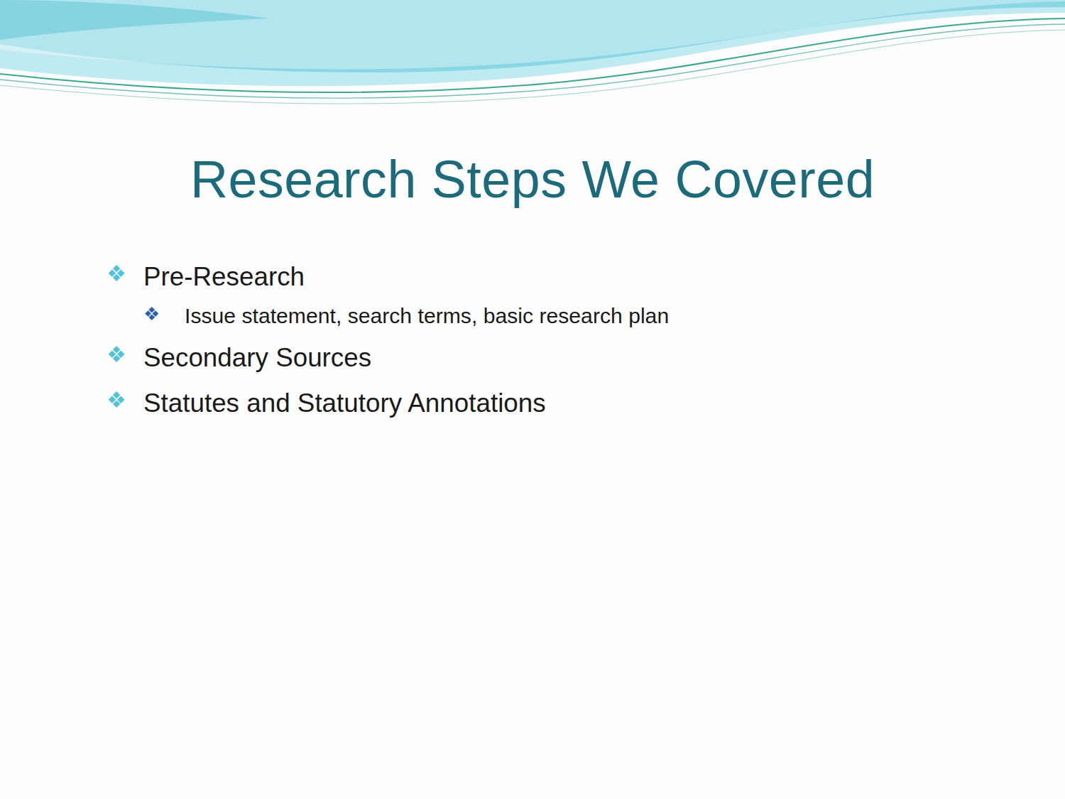Research Steps We Covered
Pre-Research
Issue statement, search terms, basic research plan
Secondary Sources
Statutes and Statutory Annotations